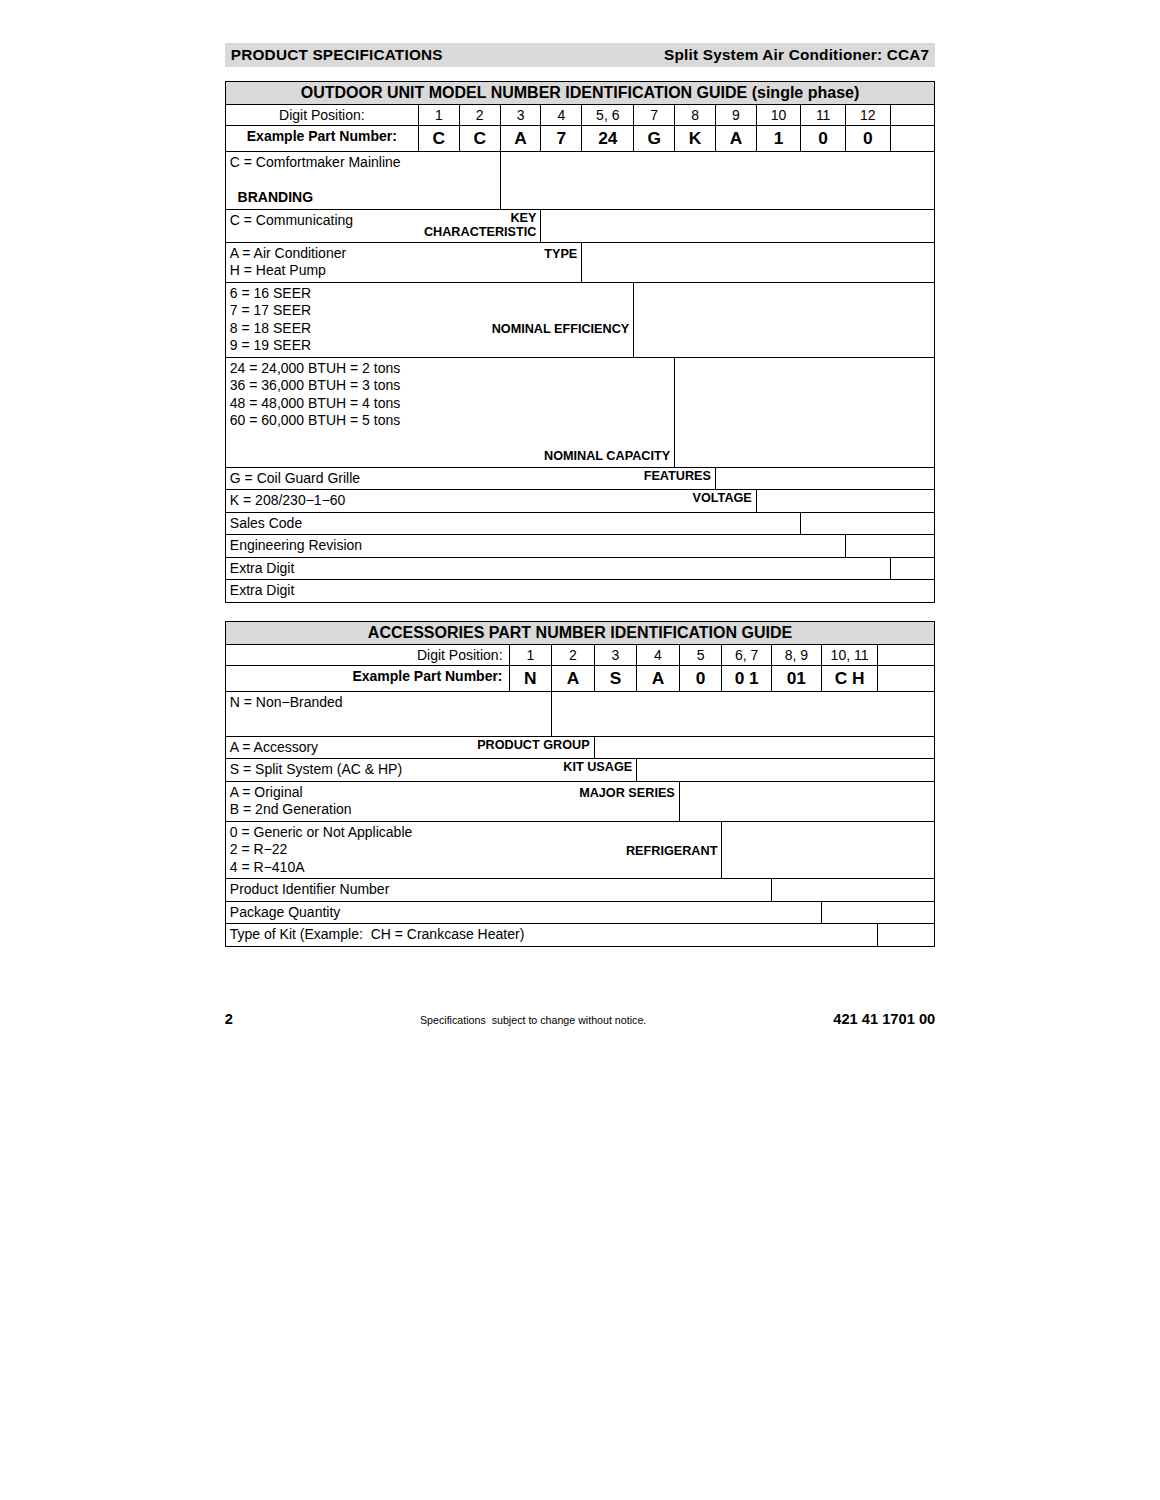PRODUCT SPECIFICATIONS Split System Air Conditioner: CCA7
| OUTDOOR UNIT MODEL NUMBER IDENTIFICATION GUIDE (single phase) |
| Digit Position: | 1 | 2 | 3 | 4 | 5, 6 | 7 | 8 | 9 | 10 | 11 | 12 | |
| Example Part Number: | C | C | A | 7 | 24 | G | K | A | 1 | 0 | 0 | |
| C = Comfortmaker Mainline BRANDING | |
| C = Communicating KEY CHARACTERISTIC | |
| A = Air Conditioner H = Heat Pump TYPE | |
| 6 = 16 SEER 7 = 17 SEER 8 = 18 SEER 9 = 19 SEER NOMINAL EFFICIENCY | |
| 24 = 24,000 BTUH = 2 tons 36 = 36,000 BTUH = 3 tons 48 = 48,000 BTUH = 4 tons 60 = 60,000 BTUH = 5 tons NOMINAL CAPACITY | |
| G = Coil Guard Grille FEATURES | |
| K = 208/230−1−60 VOLTAGE | |
| Sales Code | |
| Engineering Revision | |
| Extra Digit | |
| Extra Digit |
| ACCESSORIES PART NUMBER IDENTIFICATION GUIDE |
| Digit Position: | 1 | 2 | 3 | 4 | 5 | 6, 7 | 8, 9 | 10, 11 | |
| Example Part Number: | N | A | S | A | 0 | 0 1 | 01 | C H | |
| N = Non−Branded | |
| A = Accessory PRODUCT GROUP | |
| S = Split System (AC & HP) KIT USAGE | |
| A = Original B = 2nd Generation MAJOR SERIES | |
| 0 = Generic or Not Applicable 2 = R−22 4 = R−410A REFRIGERANT | |
| Product Identifier Number | |
| Package Quantity | |
| Type of Kit (Example: CH = Crankcase Heater) | |
2 Specifications subject to change without notice. 421 41 1701 00